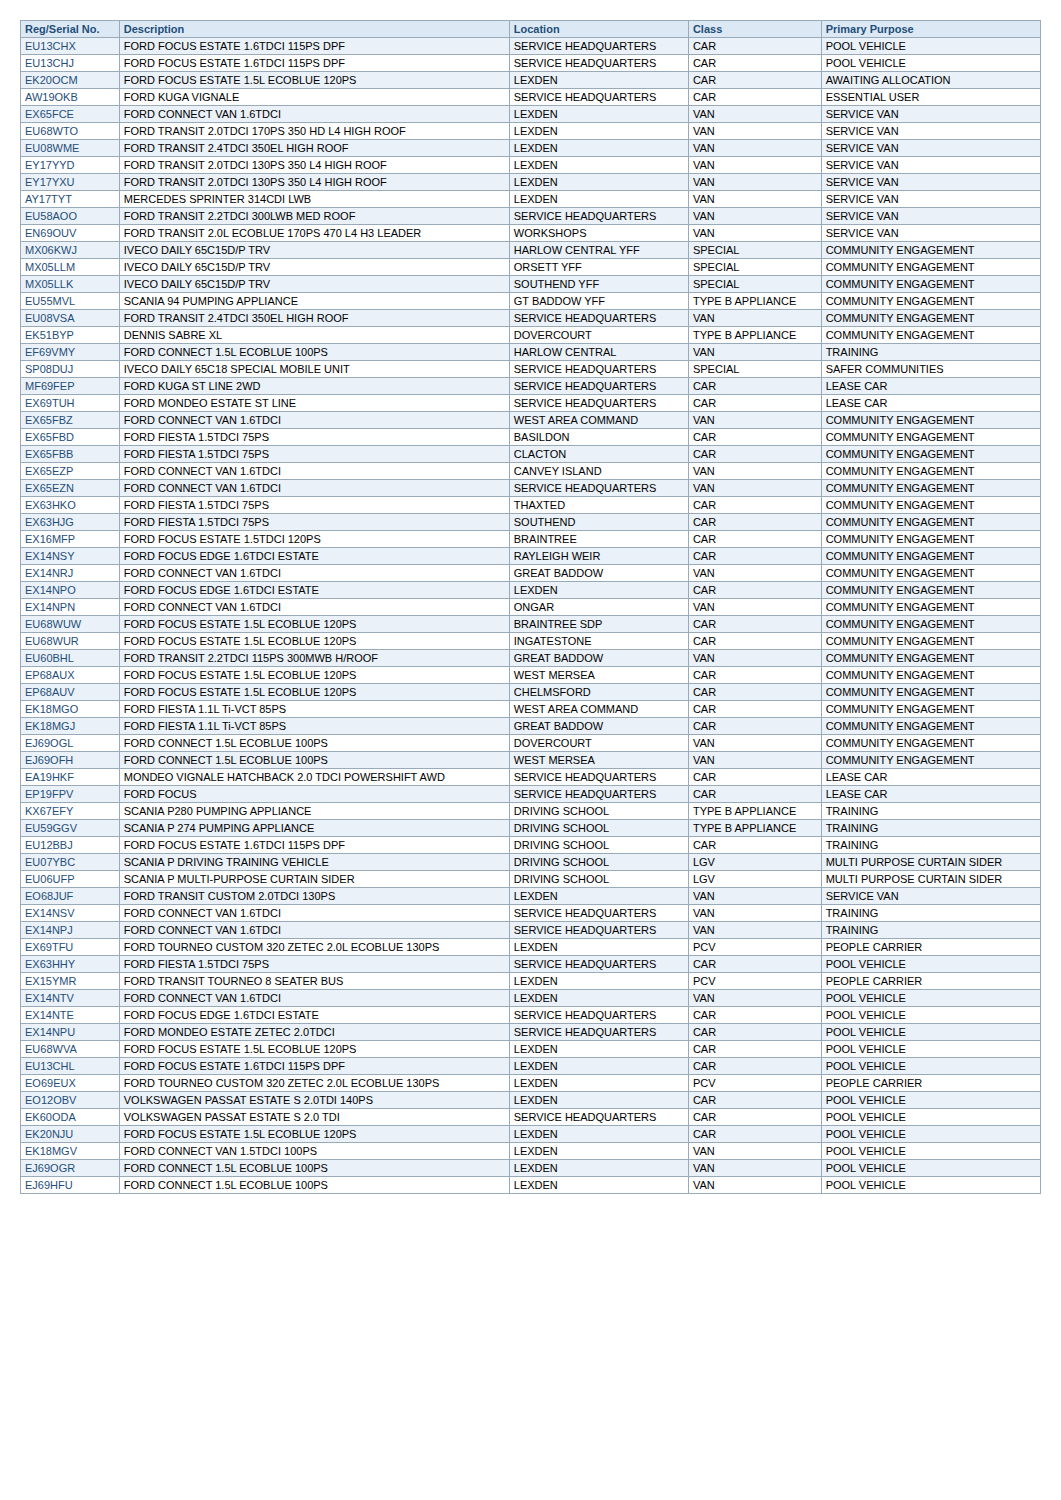| Reg/Serial No. | Description | Location | Class | Primary Purpose |
| --- | --- | --- | --- | --- |
| EU13CHX | FORD FOCUS ESTATE 1.6TDCI 115PS DPF | SERVICE HEADQUARTERS | CAR | POOL VEHICLE |
| EU13CHJ | FORD FOCUS ESTATE 1.6TDCI 115PS DPF | SERVICE HEADQUARTERS | CAR | POOL VEHICLE |
| EK20OCM | FORD FOCUS ESTATE 1.5L ECOBLUE 120PS | LEXDEN | CAR | AWAITING ALLOCATION |
| AW19OKB | FORD KUGA VIGNALE | SERVICE HEADQUARTERS | CAR | ESSENTIAL USER |
| EX65FCE | FORD CONNECT VAN 1.6TDCI | LEXDEN | VAN | SERVICE VAN |
| EU68WTO | FORD TRANSIT 2.0TDCI 170PS 350 HD L4 HIGH ROOF | LEXDEN | VAN | SERVICE VAN |
| EU08WME | FORD TRANSIT 2.4TDCI 350EL HIGH ROOF | LEXDEN | VAN | SERVICE VAN |
| EY17YYD | FORD TRANSIT 2.0TDCI 130PS 350 L4 HIGH ROOF | LEXDEN | VAN | SERVICE VAN |
| EY17YXU | FORD TRANSIT 2.0TDCI 130PS 350 L4 HIGH ROOF | LEXDEN | VAN | SERVICE VAN |
| AY17TYT | MERCEDES SPRINTER 314CDI LWB | LEXDEN | VAN | SERVICE VAN |
| EU58AOO | FORD TRANSIT 2.2TDCI 300LWB MED ROOF | SERVICE HEADQUARTERS | VAN | SERVICE VAN |
| EN69OUV | FORD TRANSIT 2.0L ECOBLUE 170PS 470 L4 H3 LEADER | WORKSHOPS | VAN | SERVICE VAN |
| MX06KWJ | IVECO DAILY 65C15D/P TRV | HARLOW CENTRAL YFF | SPECIAL | COMMUNITY ENGAGEMENT |
| MX05LLM | IVECO DAILY 65C15D/P TRV | ORSETT YFF | SPECIAL | COMMUNITY ENGAGEMENT |
| MX05LLK | IVECO DAILY 65C15D/P TRV | SOUTHEND YFF | SPECIAL | COMMUNITY ENGAGEMENT |
| EU55MVL | SCANIA 94 PUMPING APPLIANCE | GT BADDOW YFF | TYPE B APPLIANCE | COMMUNITY ENGAGEMENT |
| EU08VSA | FORD TRANSIT 2.4TDCI 350EL HIGH ROOF | SERVICE HEADQUARTERS | VAN | COMMUNITY ENGAGEMENT |
| EK51BYP | DENNIS SABRE XL | DOVERCOURT | TYPE B APPLIANCE | COMMUNITY ENGAGEMENT |
| EF69VMY | FORD CONNECT 1.5L ECOBLUE 100PS | HARLOW CENTRAL | VAN | TRAINING |
| SP08DUJ | IVECO DAILY 65C18 SPECIAL MOBILE UNIT | SERVICE HEADQUARTERS | SPECIAL | SAFER COMMUNITIES |
| MF69FEP | FORD KUGA ST LINE 2WD | SERVICE HEADQUARTERS | CAR | LEASE CAR |
| EX69TUH | FORD MONDEO ESTATE ST LINE | SERVICE HEADQUARTERS | CAR | LEASE CAR |
| EX65FBZ | FORD CONNECT VAN 1.6TDCI | WEST AREA COMMAND | VAN | COMMUNITY ENGAGEMENT |
| EX65FBD | FORD FIESTA 1.5TDCI 75PS | BASILDON | CAR | COMMUNITY ENGAGEMENT |
| EX65FBB | FORD FIESTA 1.5TDCI 75PS | CLACTON | CAR | COMMUNITY ENGAGEMENT |
| EX65EZP | FORD CONNECT VAN 1.6TDCI | CANVEY ISLAND | VAN | COMMUNITY ENGAGEMENT |
| EX65EZN | FORD CONNECT VAN 1.6TDCI | SERVICE HEADQUARTERS | VAN | COMMUNITY ENGAGEMENT |
| EX63HKO | FORD FIESTA 1.5TDCI 75PS | THAXTED | CAR | COMMUNITY ENGAGEMENT |
| EX63HJG | FORD FIESTA 1.5TDCI 75PS | SOUTHEND | CAR | COMMUNITY ENGAGEMENT |
| EX16MFP | FORD FOCUS ESTATE 1.5TDCI 120PS | BRAINTREE | CAR | COMMUNITY ENGAGEMENT |
| EX14NSY | FORD FOCUS EDGE 1.6TDCI ESTATE | RAYLEIGH WEIR | CAR | COMMUNITY ENGAGEMENT |
| EX14NRJ | FORD CONNECT VAN 1.6TDCI | GREAT BADDOW | VAN | COMMUNITY ENGAGEMENT |
| EX14NPO | FORD FOCUS EDGE 1.6TDCI ESTATE | LEXDEN | CAR | COMMUNITY ENGAGEMENT |
| EX14NPN | FORD CONNECT VAN 1.6TDCI | ONGAR | VAN | COMMUNITY ENGAGEMENT |
| EU68WUW | FORD FOCUS ESTATE 1.5L ECOBLUE 120PS | BRAINTREE SDP | CAR | COMMUNITY ENGAGEMENT |
| EU68WUR | FORD FOCUS ESTATE 1.5L ECOBLUE 120PS | INGATESTONE | CAR | COMMUNITY ENGAGEMENT |
| EU60BHL | FORD TRANSIT 2.2TDCI 115PS 300MWB H/ROOF | GREAT BADDOW | VAN | COMMUNITY ENGAGEMENT |
| EP68AUX | FORD FOCUS ESTATE 1.5L ECOBLUE 120PS | WEST MERSEA | CAR | COMMUNITY ENGAGEMENT |
| EP68AUV | FORD FOCUS ESTATE 1.5L ECOBLUE 120PS | CHELMSFORD | CAR | COMMUNITY ENGAGEMENT |
| EK18MGO | FORD FIESTA 1.1L Ti-VCT 85PS | WEST AREA COMMAND | CAR | COMMUNITY ENGAGEMENT |
| EK18MGJ | FORD FIESTA 1.1L Ti-VCT 85PS | GREAT BADDOW | CAR | COMMUNITY ENGAGEMENT |
| EJ69OGL | FORD CONNECT 1.5L ECOBLUE 100PS | DOVERCOURT | VAN | COMMUNITY ENGAGEMENT |
| EJ69OFH | FORD CONNECT 1.5L ECOBLUE 100PS | WEST MERSEA | VAN | COMMUNITY ENGAGEMENT |
| EA19HKF | MONDEO VIGNALE HATCHBACK 2.0 TDCI POWERSHIFT AWD | SERVICE HEADQUARTERS | CAR | LEASE CAR |
| EP19FPV | FORD FOCUS | SERVICE HEADQUARTERS | CAR | LEASE CAR |
| KX67EFY | SCANIA P280 PUMPING APPLIANCE | DRIVING SCHOOL | TYPE B APPLIANCE | TRAINING |
| EU59GGV | SCANIA P 274 PUMPING APPLIANCE | DRIVING SCHOOL | TYPE B APPLIANCE | TRAINING |
| EU12BBJ | FORD FOCUS ESTATE 1.6TDCI 115PS DPF | DRIVING SCHOOL | CAR | TRAINING |
| EU07YBC | SCANIA P DRIVING TRAINING VEHICLE | DRIVING SCHOOL | LGV | MULTI PURPOSE CURTAIN SIDER |
| EU06UFP | SCANIA P MULTI-PURPOSE CURTAIN SIDER | DRIVING SCHOOL | LGV | MULTI PURPOSE CURTAIN SIDER |
| EO68JUF | FORD TRANSIT CUSTOM 2.0TDCI 130PS | LEXDEN | VAN | SERVICE VAN |
| EX14NSV | FORD CONNECT VAN 1.6TDCI | SERVICE HEADQUARTERS | VAN | TRAINING |
| EX14NPJ | FORD CONNECT VAN 1.6TDCI | SERVICE HEADQUARTERS | VAN | TRAINING |
| EX69TFU | FORD TOURNEO CUSTOM 320 ZETEC 2.0L ECOBLUE 130PS | LEXDEN | PCV | PEOPLE CARRIER |
| EX63HHY | FORD FIESTA 1.5TDCI 75PS | SERVICE HEADQUARTERS | CAR | POOL VEHICLE |
| EX15YMR | FORD TRANSIT TOURNEO 8 SEATER BUS | LEXDEN | PCV | PEOPLE CARRIER |
| EX14NTV | FORD CONNECT VAN 1.6TDCI | LEXDEN | VAN | POOL VEHICLE |
| EX14NTE | FORD FOCUS EDGE 1.6TDCI ESTATE | SERVICE HEADQUARTERS | CAR | POOL VEHICLE |
| EX14NPU | FORD MONDEO ESTATE ZETEC 2.0TDCI | SERVICE HEADQUARTERS | CAR | POOL VEHICLE |
| EU68WVA | FORD FOCUS ESTATE 1.5L ECOBLUE 120PS | LEXDEN | CAR | POOL VEHICLE |
| EU13CHL | FORD FOCUS ESTATE 1.6TDCI 115PS DPF | LEXDEN | CAR | POOL VEHICLE |
| EO69EUX | FORD TOURNEO CUSTOM 320 ZETEC 2.0L ECOBLUE 130PS | LEXDEN | PCV | PEOPLE CARRIER |
| EO12OBV | VOLKSWAGEN PASSAT ESTATE S 2.0TDI 140PS | LEXDEN | CAR | POOL VEHICLE |
| EK60ODA | VOLKSWAGEN PASSAT ESTATE S 2.0 TDI | SERVICE HEADQUARTERS | CAR | POOL VEHICLE |
| EK20NJU | FORD FOCUS ESTATE 1.5L ECOBLUE 120PS | LEXDEN | CAR | POOL VEHICLE |
| EK18MGV | FORD CONNECT VAN 1.5TDCI 100PS | LEXDEN | VAN | POOL VEHICLE |
| EJ69OGR | FORD CONNECT 1.5L ECOBLUE 100PS | LEXDEN | VAN | POOL VEHICLE |
| EJ69HFU | FORD CONNECT 1.5L ECOBLUE 100PS | LEXDEN | VAN | POOL VEHICLE |